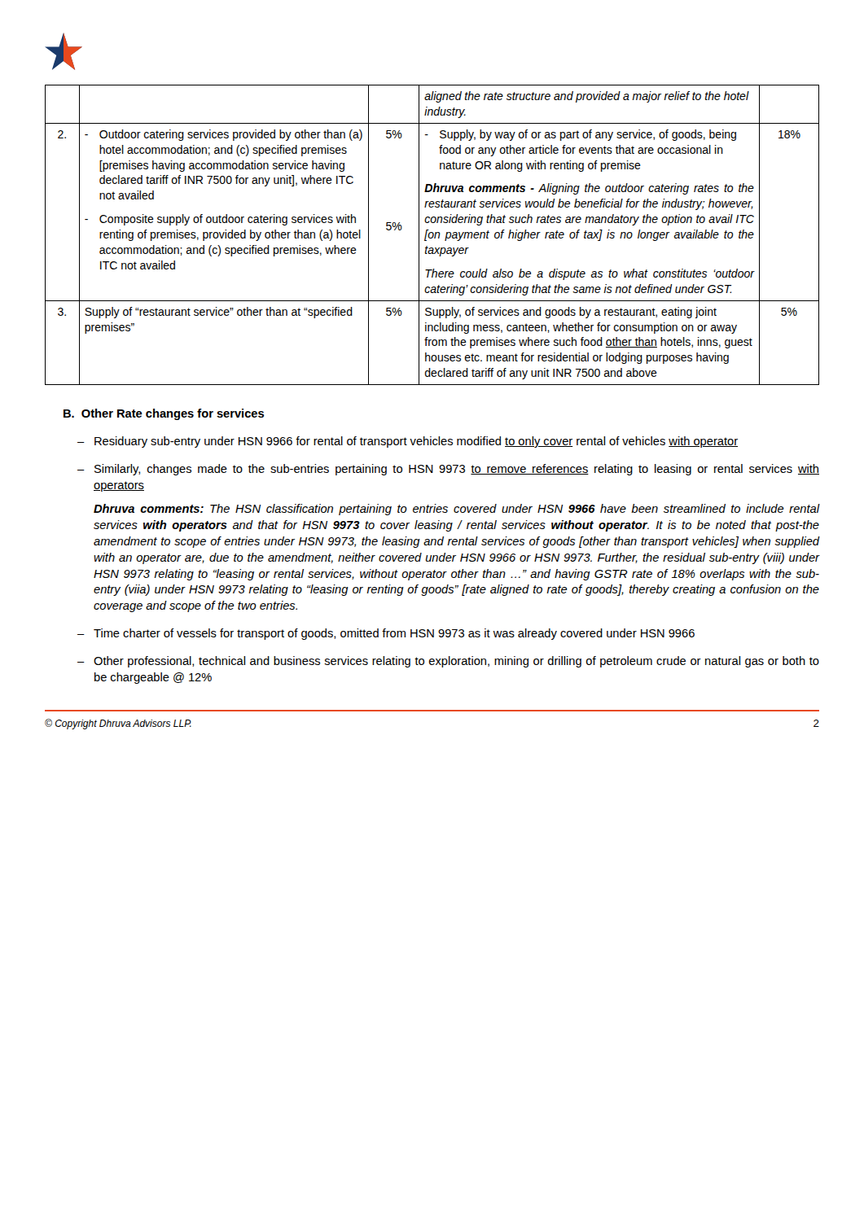| | | | aligned the rate structure and provided a major relief to the hotel industry. | |
| 2. | Outdoor catering services provided by other than (a) hotel accommodation; and (c) specified premises [premises having accommodation service having declared tariff of INR 7500 for any unit], where ITC not availed Composite supply of outdoor catering services with renting of premises, provided by other than (a) hotel accommodation; and (c) specified premises, where ITC not availed | 5% 5% | Supply, by way of or as part of any service, of goods, being food or any other article for events that are occasional in nature OR along with renting of premise Dhruva comments - Aligning the outdoor catering rates to the restaurant services would be beneficial for the industry; however, considering that such rates are mandatory the option to avail ITC [on payment of higher rate of tax] is no longer available to the taxpayer There could also be a dispute as to what constitutes ‘outdoor catering’ considering that the same is not defined under GST. | 18% |
| 3. | Supply of “restaurant service” other than at “specified premises” | 5% | Supply, of services and goods by a restaurant, eating joint including mess, canteen, whether for consumption on or away from the premises where such food other than hotels, inns, guest houses etc. meant for residential or lodging purposes having declared tariff of any unit INR 7500 and above | 5% |
B. Other Rate changes for services
Residuary sub-entry under HSN 9966 for rental of transport vehicles modified to only cover rental of vehicles with operator
Similarly, changes made to the sub-entries pertaining to HSN 9973 to remove references relating to leasing or rental services with operators
Dhruva comments: The HSN classification pertaining to entries covered under HSN 9966 have been streamlined to include rental services with operators and that for HSN 9973 to cover leasing / rental services without operator. It is to be noted that post-the amendment to scope of entries under HSN 9973, the leasing and rental services of goods [other than transport vehicles] when supplied with an operator are, due to the amendment, neither covered under HSN 9966 or HSN 9973. Further, the residual sub-entry (viii) under HSN 9973 relating to “leasing or rental services, without operator other than …” and having GSTR rate of 18% overlaps with the sub-entry (viia) under HSN 9973 relating to “leasing or renting of goods” [rate aligned to rate of goods], thereby creating a confusion on the coverage and scope of the two entries.
Time charter of vessels for transport of goods, omitted from HSN 9973 as it was already covered under HSN 9966
Other professional, technical and business services relating to exploration, mining or drilling of petroleum crude or natural gas or both to be chargeable @ 12%
© Copyright Dhruva Advisors LLP. 2